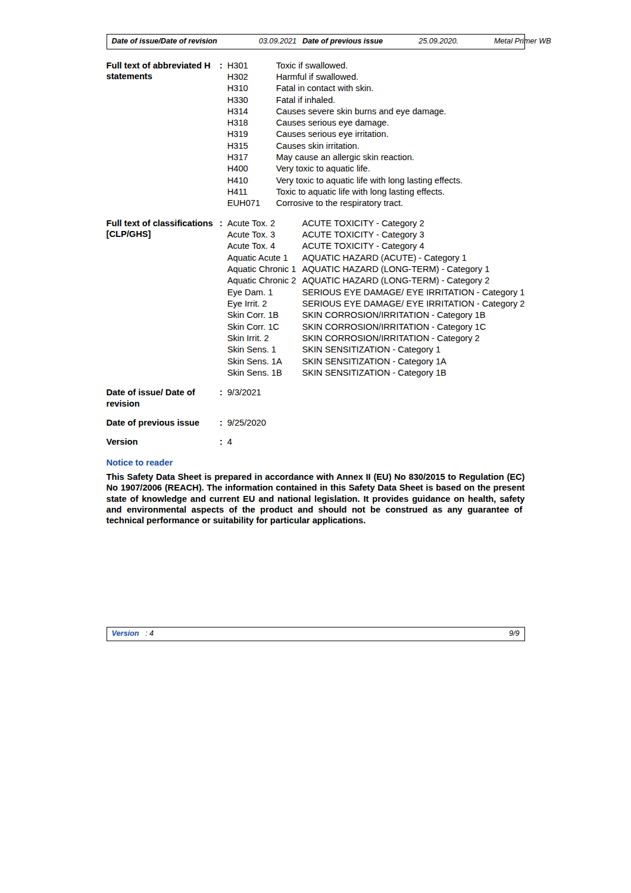Date of issue/Date of revision 03.09.2021 Date of previous issue 25.09.2020. Metal Primer WB
| Full text of abbreviated H statements | : | / H301 / Toxic if swallowed. / / H302 / Harmful if swallowed. / / H310 / Fatal in contact with skin. / / H330 / Fatal if inhaled. / / H314 / Causes severe skin burns and eye damage. / / H318 / Causes serious eye damage. / / H319 / Causes serious eye irritation. / / H315 / Causes skin irritation. / / H317 / May cause an allergic skin reaction. / / H400 / Very toxic to aquatic life. / / H410 / Very toxic to aquatic life with long lasting effects. / / H411 / Toxic to aquatic life with long lasting effects. / / EUH071 / Corrosive to the respiratory tract. / |
| Full text of classifications [CLP/GHS] | : | / Acute Tox. 2 / ACUTE TOXICITY - Category 2 / / Acute Tox. 3 / ACUTE TOXICITY - Category 3 / / Acute Tox. 4 / ACUTE TOXICITY - Category 4 / / Aquatic Acute 1 / AQUATIC HAZARD (ACUTE) - Category 1 / / Aquatic Chronic 1 / AQUATIC HAZARD (LONG-TERM) - Category 1 / / Aquatic Chronic 2 / AQUATIC HAZARD (LONG-TERM) - Category 2 / / Eye Dam. 1 / SERIOUS EYE DAMAGE/ EYE IRRITATION - Category 1 / / Eye Irrit. 2 / SERIOUS EYE DAMAGE/ EYE IRRITATION - Category 2 / / Skin Corr. 1B / SKIN CORROSION/IRRITATION - Category 1B / / Skin Corr. 1C / SKIN CORROSION/IRRITATION - Category 1C / / Skin Irrit. 2 / SKIN CORROSION/IRRITATION - Category 2 / / Skin Sens. 1 / SKIN SENSITIZATION - Category 1 / / Skin Sens. 1A / SKIN SENSITIZATION - Category 1A / / Skin Sens. 1B / SKIN SENSITIZATION - Category 1B / |
| Date of issue/ Date of revision | : | 9/3/2021 |
| Date of previous issue | : | 9/25/2020 |
| Version | : | 4 |
Notice to reader
This Safety Data Sheet is prepared in accordance with Annex II (EU) No 830/2015 to Regulation (EC) No 1907/2006 (REACH). The information contained in this Safety Data Sheet is based on the present state of knowledge and current EU and national legislation. It provides guidance on health, safety and environmental aspects of the product and should not be construed as any guarantee of technical performance or suitability for particular applications.
Version : 4 9/9